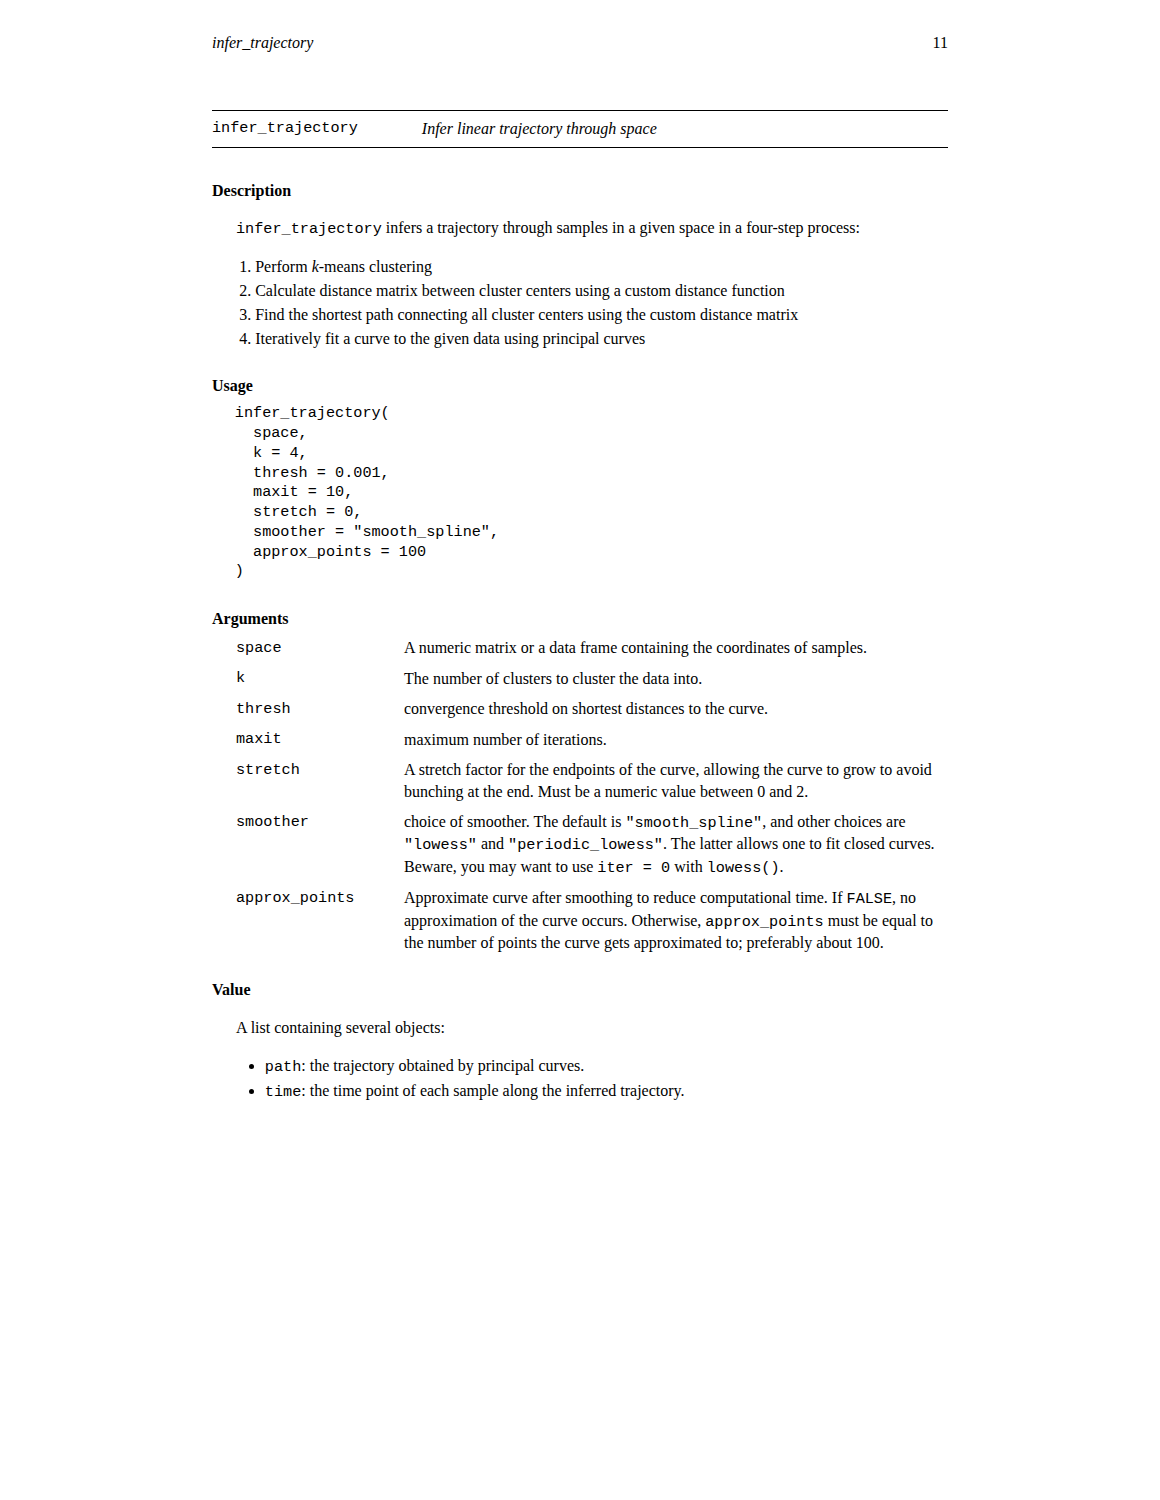infer_trajectory 11
infer_trajectory Infer linear trajectory through space
Description
infer_trajectory infers a trajectory through samples in a given space in a four-step process:
Perform k-means clustering
Calculate distance matrix between cluster centers using a custom distance function
Find the shortest path connecting all cluster centers using the custom distance matrix
Iteratively fit a curve to the given data using principal curves
Usage
infer_trajectory(
  space,
  k = 4,
  thresh = 0.001,
  maxit = 10,
  stretch = 0,
  smoother = "smooth_spline",
  approx_points = 100
)
Arguments
space
A numeric matrix or a data frame containing the coordinates of samples.
k
The number of clusters to cluster the data into.
thresh
convergence threshold on shortest distances to the curve.
maxit
maximum number of iterations.
stretch
A stretch factor for the endpoints of the curve, allowing the curve to grow to avoid bunching at the end. Must be a numeric value between 0 and 2.
smoother
choice of smoother. The default is "smooth_spline", and other choices are "lowess" and "periodic_lowess". The latter allows one to fit closed curves. Beware, you may want to use iter = 0 with lowess().
approx_points
Approximate curve after smoothing to reduce computational time. If FALSE, no approximation of the curve occurs. Otherwise, approx_points must be equal to the number of points the curve gets approximated to; preferably about 100.
Value
A list containing several objects:
path: the trajectory obtained by principal curves.
time: the time point of each sample along the inferred trajectory.